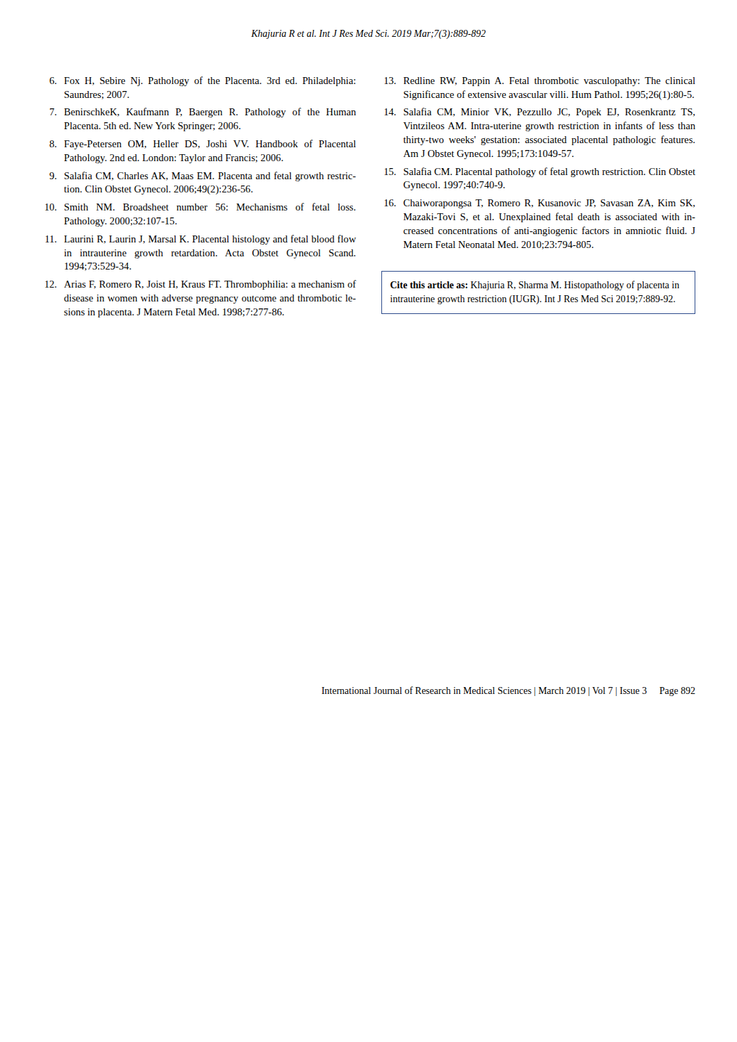Khajuria R et al. Int J Res Med Sci. 2019 Mar;7(3):889-892
6. Fox H, Sebire Nj. Pathology of the Placenta. 3rd ed. Philadelphia: Saundres; 2007.
7. BenirschkeK, Kaufmann P, Baergen R. Pathology of the Human Placenta. 5th ed. New York Springer; 2006.
8. Faye-Petersen OM, Heller DS, Joshi VV. Handbook of Placental Pathology. 2nd ed. London: Taylor and Francis; 2006.
9. Salafia CM, Charles AK, Maas EM. Placenta and fetal growth restriction. Clin Obstet Gynecol. 2006;49(2):236-56.
10. Smith NM. Broadsheet number 56: Mechanisms of fetal loss. Pathology. 2000;32:107-15.
11. Laurini R, Laurin J, Marsal K. Placental histology and fetal blood flow in intrauterine growth retardation. Acta Obstet Gynecol Scand. 1994;73:529-34.
12. Arias F, Romero R, Joist H, Kraus FT. Thrombophilia: a mechanism of disease in women with adverse pregnancy outcome and thrombotic lesions in placenta. J Matern Fetal Med. 1998;7:277-86.
13. Redline RW, Pappin A. Fetal thrombotic vasculopathy: The clinical Significance of extensive avascular villi. Hum Pathol. 1995;26(1):80-5.
14. Salafia CM, Minior VK, Pezzullo JC, Popek EJ, Rosenkrantz TS, Vintzileos AM. Intra-uterine growth restriction in infants of less than thirty-two weeks' gestation: associated placental pathologic features. Am J Obstet Gynecol. 1995;173:1049-57.
15. Salafia CM. Placental pathology of fetal growth restriction. Clin Obstet Gynecol. 1997;40:740-9.
16. Chaiworapongsa T, Romero R, Kusanovic JP, Savasan ZA, Kim SK, Mazaki-Tovi S, et al. Unexplained fetal death is associated with increased concentrations of anti-angiogenic factors in amniotic fluid. J Matern Fetal Neonatal Med. 2010;23:794-805.
Cite this article as: Khajuria R, Sharma M. Histopathology of placenta in intrauterine growth restriction (IUGR). Int J Res Med Sci 2019;7:889-92.
International Journal of Research in Medical Sciences | March 2019 | Vol 7 | Issue 3Page 892